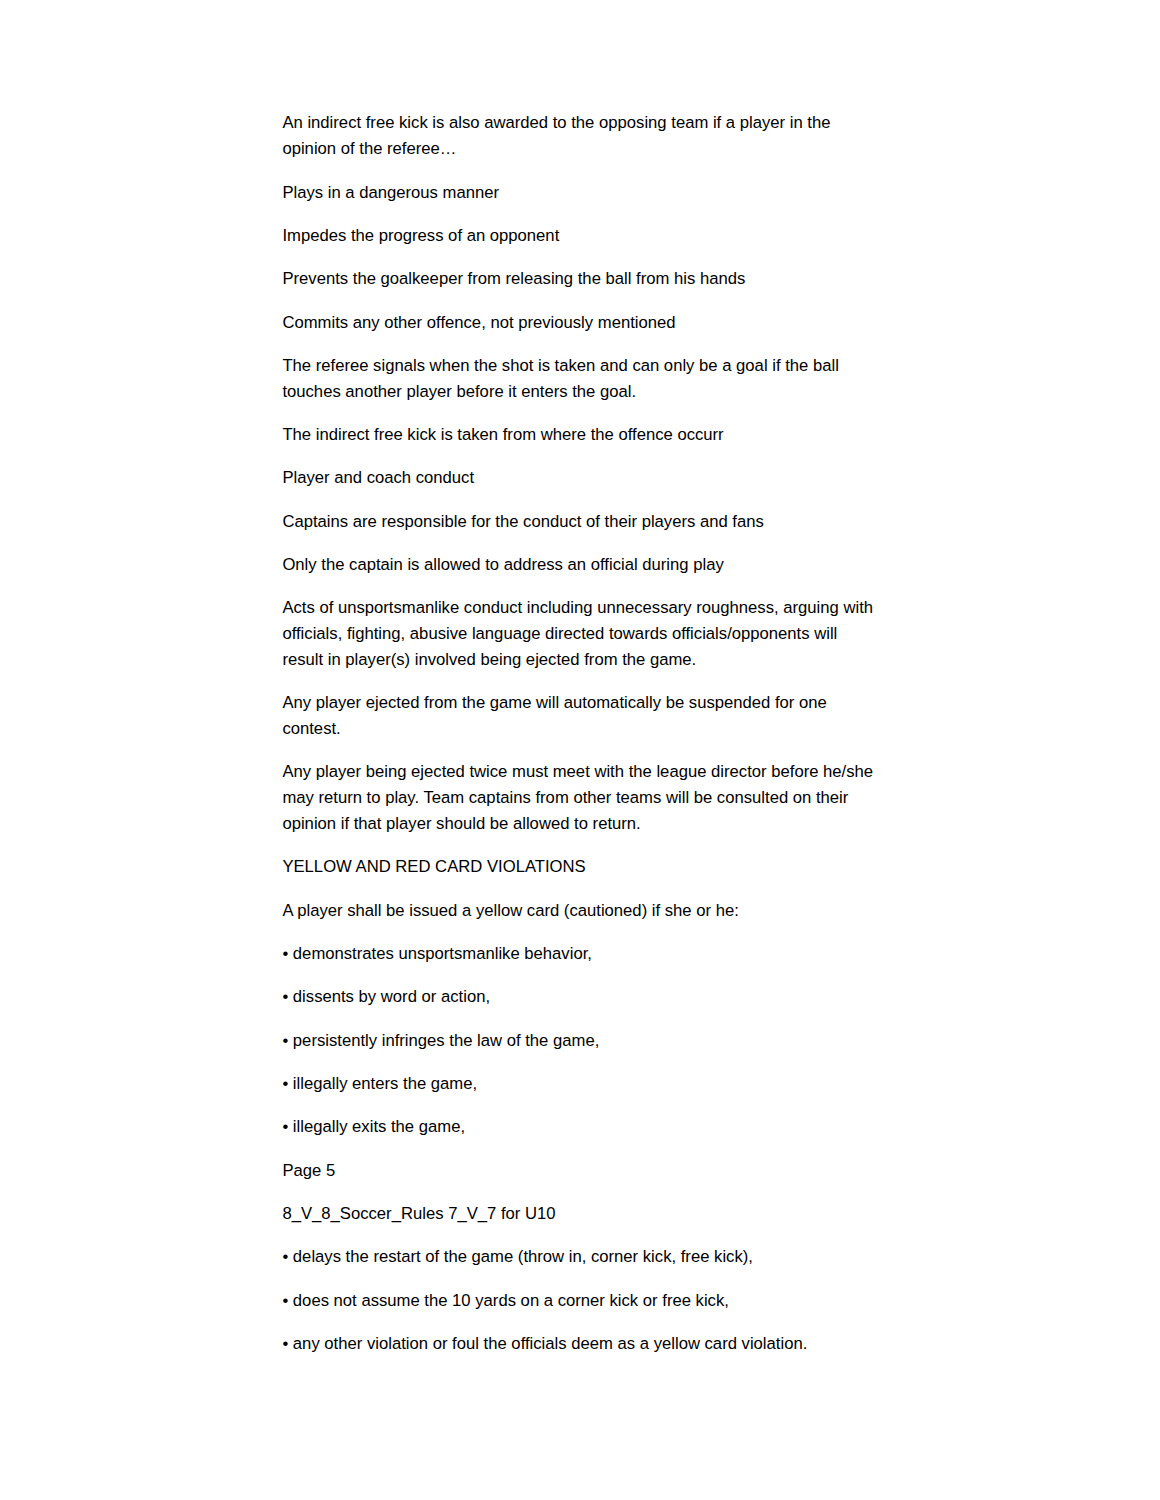An indirect free kick is also awarded to the opposing team if a player in the opinion of the referee…
Plays in a dangerous manner
Impedes the progress of an opponent
Prevents the goalkeeper from releasing the ball from his hands
Commits any other offence, not previously mentioned
The referee signals when the shot is taken and can only be a goal if the ball touches another player before it enters the goal.
The indirect free kick is taken from where the offence occurr
Player and coach conduct
Captains are responsible for the conduct of their players and fans
Only the captain is allowed to address an official during play
Acts of unsportsmanlike conduct including unnecessary roughness, arguing with officials, fighting, abusive language directed towards officials/opponents will result in player(s) involved being ejected from the game.
Any player ejected from the game will automatically be suspended for one contest.
Any player being ejected twice must meet with the league director before he/she may return to play. Team captains from other teams will be consulted on their opinion if that player should be allowed to return.
YELLOW AND RED CARD VIOLATIONS
A player shall be issued a yellow card (cautioned) if she or he:
• demonstrates unsportsmanlike behavior,
• dissents by word or action,
• persistently infringes the law of the game,
• illegally enters the game,
• illegally exits the game,
Page 5
8_V_8_Soccer_Rules 7_V_7 for U10
• delays the restart of the game (throw in, corner kick, free kick),
• does not assume the 10 yards on a corner kick or free kick,
• any other violation or foul the officials deem as a yellow card violation.